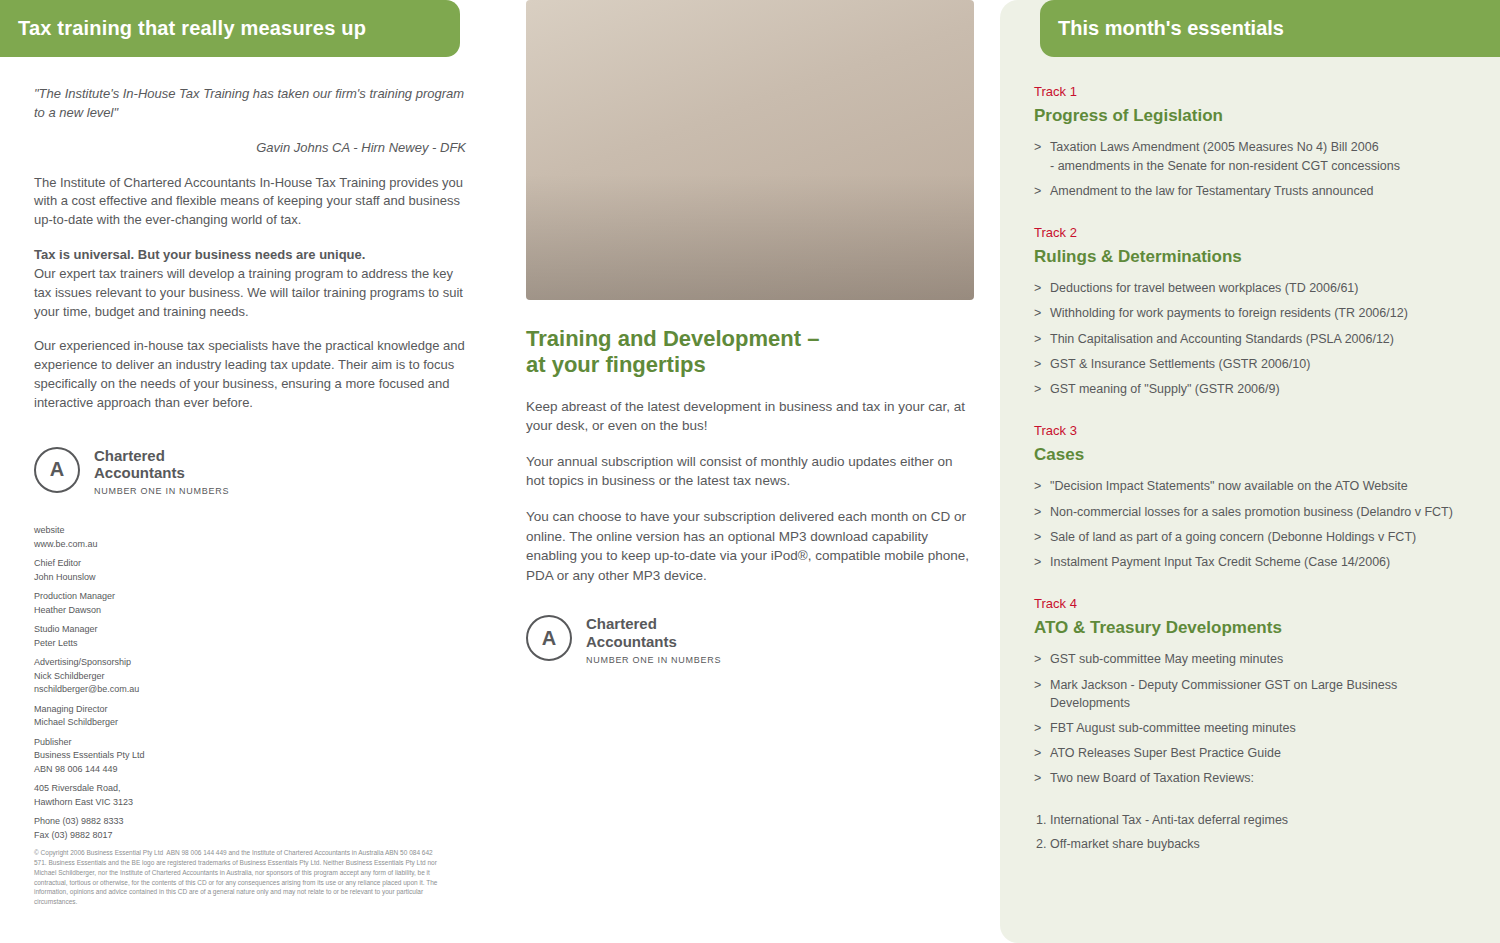Tax training that really measures up
"The Institute's In-House Tax Training has taken our firm's training program to a new level"
Gavin Johns CA - Hirn Newey - DFK
The Institute of Chartered Accountants In-House Tax Training provides you with a cost effective and flexible means of keeping your staff and business up-to-date with the ever-changing world of tax.
Tax is universal. But your business needs are unique.
Our expert tax trainers will develop a training program to address the key tax issues relevant to your business. We will tailor training programs to suit your time, budget and training needs.
Our experienced in-house tax specialists have the practical knowledge and experience to deliver an industry leading tax update. Their aim is to focus specifically on the needs of your business, ensuring a more focused and interactive approach than ever before.
A
Chartered
Accountants
Number one in numbers
website www.be.com.au Chief Editor John Hounslow Production Manager Heather Dawson Studio Manager Peter Letts Advertising/Sponsorship Nick Schildberger
nschildberger@be.com.au Managing Director Michael Schildberger Publisher Business Essentials Pty Ltd
ABN 98 006 144 449 405 Riversdale Road,
Hawthorn East VIC 3123 Phone (03) 9882 8333
Fax (03) 9882 8017
© Copyright 2006 Business Essential Pty Ltd ABN 98 006 144 449 and the Institute of Chartered Accountants in Australia ABN 50 084 642 571. Business Essentials and the BE logo are registered trademarks of Business Essentials Pty Ltd. Neither Business Essentials Pty Ltd nor Michael Schildberger, nor the Institute of Chartered Accountants in Australia, nor sponsors of this program accept any form of liability, be it contractual, tortious or otherwise, for the contents of this CD or for any consequences arising from its use or any reliance placed upon it. The information, opinions and advice contained in this CD are of a general nature only and may not relate to or be relevant to your particular circumstances.
Woman using a laptop on a sofa
Training and Development –
at your fingertips
Keep abreast of the latest development in business and tax in your car, at your desk, or even on the bus!
Your annual subscription will consist of monthly audio updates either on hot topics in business or the latest tax news.
You can choose to have your subscription delivered each month on CD or online. The online version has an optional MP3 download capability enabling you to keep up-to-date via your iPod®, compatible mobile phone, PDA or any other MP3 device.
A
Chartered
Accountants
Number one in numbers
This month's essentials
Track 1
Progress of Legislation
Taxation Laws Amendment (2005 Measures No 4) Bill 2006
- amendments in the Senate for non-resident CGT concessions
Amendment to the law for Testamentary Trusts announced
Track 2
Rulings & Determinations
Deductions for travel between workplaces (TD 2006/61)
Withholding for work payments to foreign residents (TR 2006/12)
Thin Capitalisation and Accounting Standards (PSLA 2006/12)
GST & Insurance Settlements (GSTR 2006/10)
GST meaning of "Supply" (GSTR 2006/9)
Track 3
Cases
"Decision Impact Statements" now available on the ATO Website
Non-commercial losses for a sales promotion business (Delandro v FCT)
Sale of land as part of a going concern (Debonne Holdings v FCT)
Instalment Payment Input Tax Credit Scheme (Case 14/2006)
Track 4
ATO & Treasury Developments
GST sub-committee May meeting minutes
Mark Jackson - Deputy Commissioner GST on Large Business Developments
FBT August sub-committee meeting minutes
ATO Releases Super Best Practice Guide
Two new Board of Taxation Reviews:
International Tax - Anti-tax deferral regimes
Off-market share buybacks